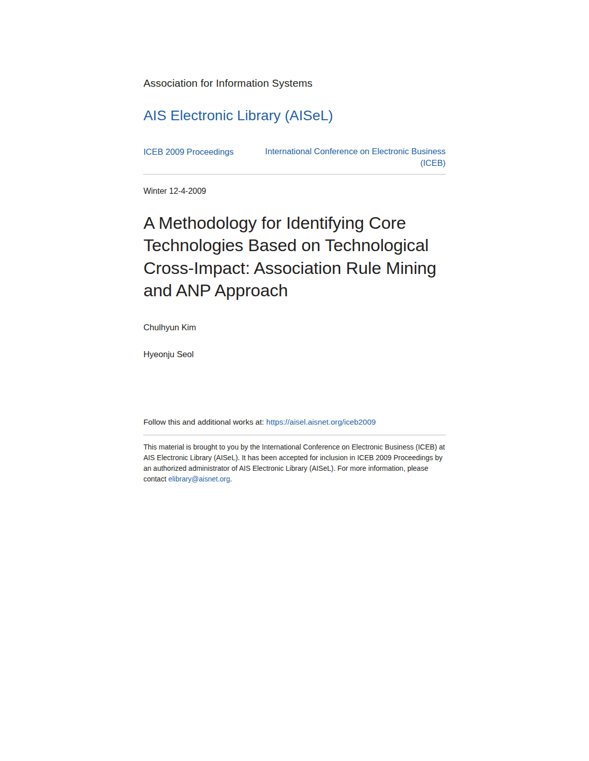Association for Information Systems
AIS Electronic Library (AISeL)
ICEB 2009 Proceedings
International Conference on Electronic Business (ICEB)
Winter 12-4-2009
A Methodology for Identifying Core Technologies Based on Technological Cross-Impact: Association Rule Mining and ANP Approach
Chulhyun Kim
Hyeonju Seol
Follow this and additional works at: https://aisel.aisnet.org/iceb2009
This material is brought to you by the International Conference on Electronic Business (ICEB) at AIS Electronic Library (AISeL). It has been accepted for inclusion in ICEB 2009 Proceedings by an authorized administrator of AIS Electronic Library (AISeL). For more information, please contact elibrary@aisnet.org.